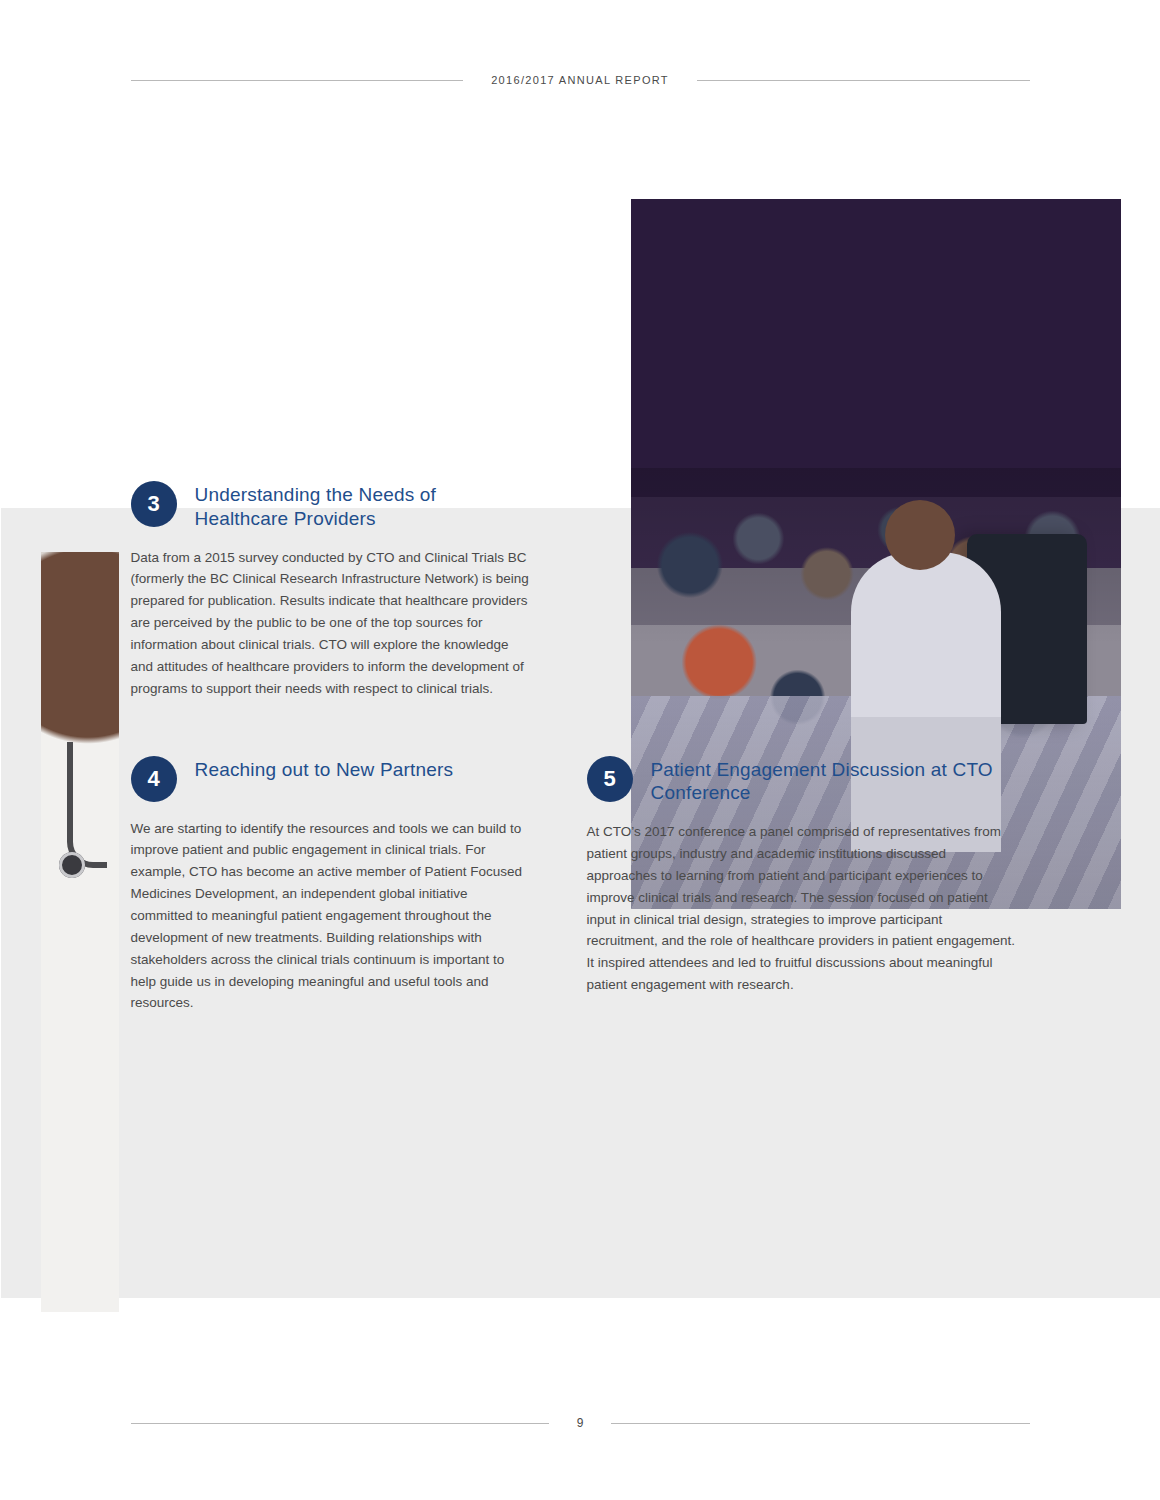2016/2017 ANNUAL REPORT
3
Understanding the Needs of Healthcare Providers
Data from a 2015 survey conducted by CTO and Clinical Trials BC (formerly the BC Clinical Research Infrastructure Network) is being prepared for publication. Results indicate that healthcare providers are perceived by the public to be one of the top sources for information about clinical trials. CTO will explore the knowledge and attitudes of healthcare providers to inform the development of programs to support their needs with respect to clinical trials.
4
Reaching out to New Partners
We are starting to identify the resources and tools we can build to improve patient and public engagement in clinical trials. For example, CTO has become an active member of Patient Focused Medicines Development, an independent global initiative committed to meaningful patient engagement throughout the development of new treatments. Building relationships with stakeholders across the clinical trials continuum is important to help guide us in developing meaningful and useful tools and resources.
5
Patient Engagement Discussion at CTO Conference
At CTO’s 2017 conference a panel comprised of representatives from patient groups, industry and academic institutions discussed approaches to learning from patient and participant experiences to improve clinical trials and research. The session focused on patient input in clinical trial design, strategies to improve participant recruitment, and the role of healthcare providers in patient engagement. It inspired attendees and led to fruitful discussions about meaningful patient engagement with research.
9